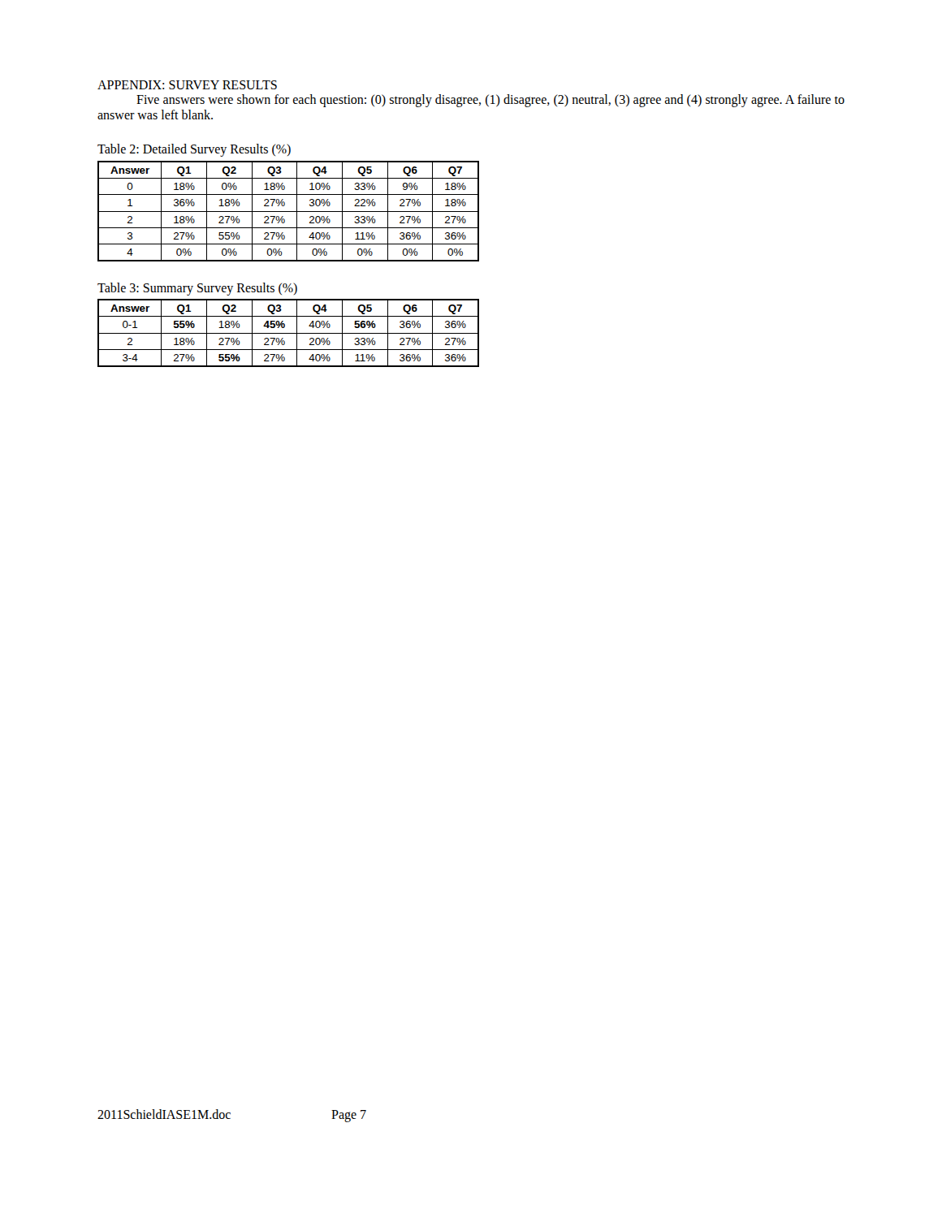Appendix: Survey Results
Five answers were shown for each question: (0) strongly disagree, (1) disagree, (2) neutral, (3) agree and (4) strongly agree. A failure to answer was left blank.
Table 2: Detailed Survey Results (%)
| Answer | Q1 | Q2 | Q3 | Q4 | Q5 | Q6 | Q7 |
| --- | --- | --- | --- | --- | --- | --- | --- |
| 0 | 18% | 0% | 18% | 10% | 33% | 9% | 18% |
| 1 | 36% | 18% | 27% | 30% | 22% | 27% | 18% |
| 2 | 18% | 27% | 27% | 20% | 33% | 27% | 27% |
| 3 | 27% | 55% | 27% | 40% | 11% | 36% | 36% |
| 4 | 0% | 0% | 0% | 0% | 0% | 0% | 0% |
Table 3: Summary Survey Results (%)
| Answer | Q1 | Q2 | Q3 | Q4 | Q5 | Q6 | Q7 |
| --- | --- | --- | --- | --- | --- | --- | --- |
| 0-1 | 55% | 18% | 45% | 40% | 56% | 36% | 36% |
| 2 | 18% | 27% | 27% | 20% | 33% | 27% | 27% |
| 3-4 | 27% | 55% | 27% | 40% | 11% | 36% | 36% |
2011SchieldIASE1M.doc Page 7